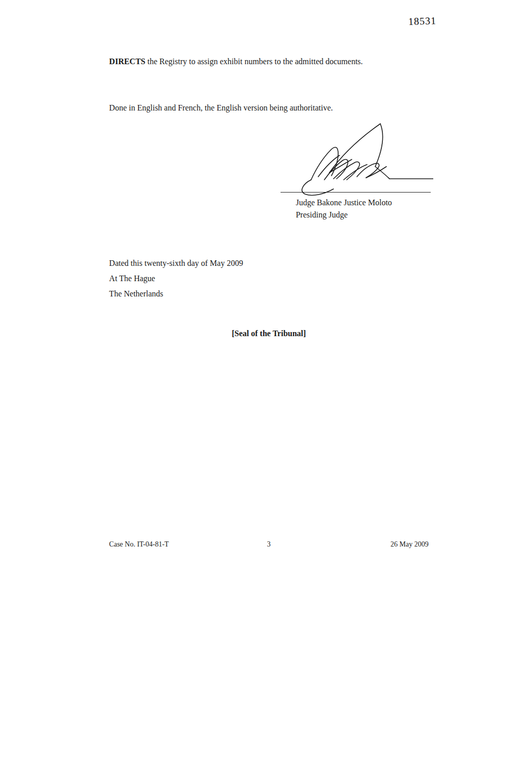18531
DIRECTS the Registry to assign exhibit numbers to the admitted documents.
Done in English and French, the English version being authoritative.
Judge Bakone Justice Moloto
Presiding Judge
Dated this twenty-sixth day of May 2009
At The Hague
The Netherlands
[Seal of the Tribunal]
Case No. IT-04-81-T 3 26 May 2009